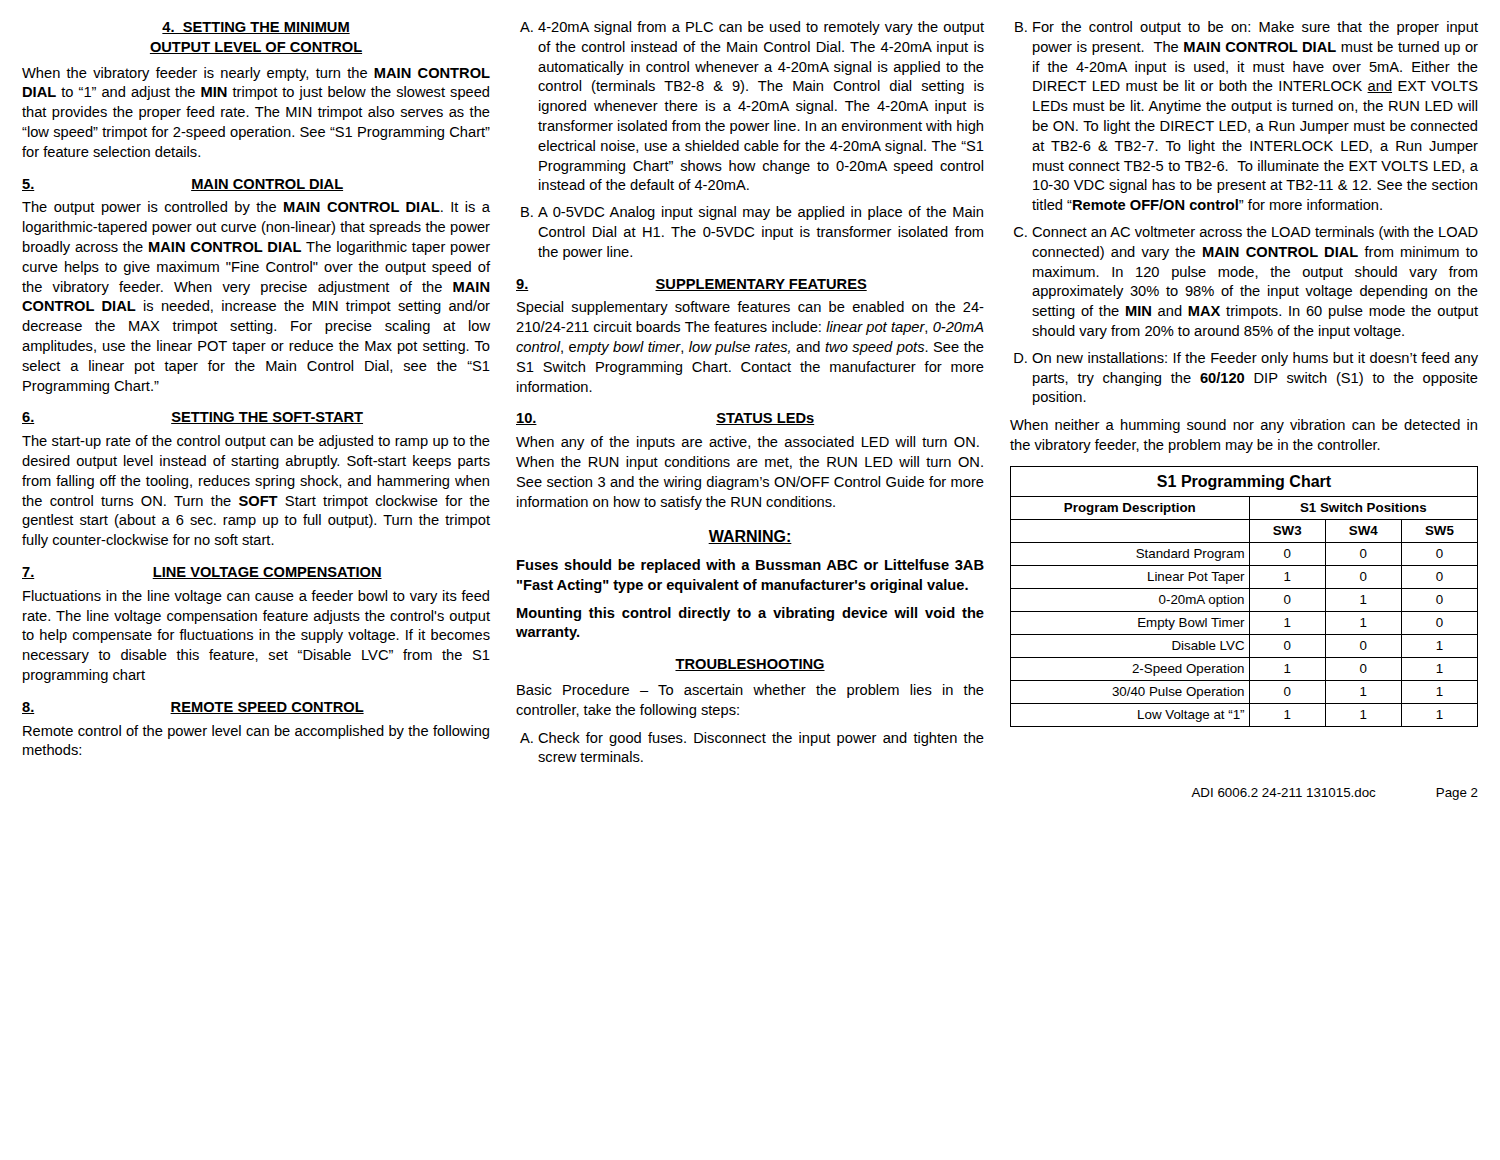4. Setting the Minimum
Output Level of Control
When the vibratory feeder is nearly empty, turn the MAIN CONTROL DIAL to “1” and adjust the MIN trimpot to just below the slowest speed that provides the proper feed rate. The MIN trimpot also serves as the “low speed” trimpot for 2-speed operation. See “S1 Programming Chart” for feature selection details.
5. MAIN CONTROL DIAL
The output power is controlled by the MAIN CONTROL DIAL. It is a logarithmic-tapered power out curve (non-linear) that spreads the power broadly across the MAIN CONTROL DIAL The logarithmic taper power curve helps to give maximum "Fine Control" over the output speed of the vibratory feeder. When very precise adjustment of the MAIN CONTROL DIAL is needed, increase the MIN trimpot setting and/or decrease the MAX trimpot setting. For precise scaling at low amplitudes, use the linear POT taper or reduce the Max pot setting. To select a linear pot taper for the Main Control Dial, see the “S1 Programming Chart.”
6. SETTING THE SOFT-START
The start-up rate of the control output can be adjusted to ramp up to the desired output level instead of starting abruptly. Soft-start keeps parts from falling off the tooling, reduces spring shock, and hammering when the control turns ON. Turn the SOFT Start trimpot clockwise for the gentlest start (about a 6 sec. ramp up to full output). Turn the trimpot fully counter-clockwise for no soft start.
7. LINE VOLTAGE COMPENSATION
Fluctuations in the line voltage can cause a feeder bowl to vary its feed rate. The line voltage compensation feature adjusts the control's output to help compensate for fluctuations in the supply voltage. If it becomes necessary to disable this feature, set “Disable LVC” from the S1 programming chart
8. REMOTE SPEED CONTROL
Remote control of the power level can be accomplished by the following methods:
4-20mA signal from a PLC can be used to remotely vary the output of the control instead of the Main Control Dial. The 4-20mA input is automatically in control whenever a 4-20mA signal is applied to the control (terminals TB2-8 & 9). The Main Control dial setting is ignored whenever there is a 4-20mA signal. The 4-20mA input is transformer isolated from the power line. In an environment with high electrical noise, use a shielded cable for the 4-20mA signal. The “S1 Programming Chart” shows how change to 0-20mA speed control instead of the default of 4-20mA.
A 0-5VDC Analog input signal may be applied in place of the Main Control Dial at H1. The 0-5VDC input is transformer isolated from the power line.
9. SUPPLEMENTARY FEATURES
Special supplementary software features can be enabled on the 24-210/24-211 circuit boards The features include: linear pot taper, 0-20mA control, empty bowl timer, low pulse rates, and two speed pots. See the S1 Switch Programming Chart. Contact the manufacturer for more information.
10. STATUS LEDs
When any of the inputs are active, the associated LED will turn ON. When the RUN input conditions are met, the RUN LED will turn ON. See section 3 and the wiring diagram’s ON/OFF Control Guide for more information on how to satisfy the RUN conditions.
WARNING:
Fuses should be replaced with a Bussman ABC or Littelfuse 3AB "Fast Acting" type or equivalent of manufacturer's original value.
Mounting this control directly to a vibrating device will void the warranty.
TROUBLESHOOTING
Basic Procedure – To ascertain whether the problem lies in the controller, take the following steps:
Check for good fuses. Disconnect the input power and tighten the screw terminals.
For the control output to be on: Make sure that the proper input power is present. The MAIN CONTROL DIAL must be turned up or if the 4-20mA input is used, it must have over 5mA. Either the DIRECT LED must be lit or both the INTERLOCK and EXT VOLTS LEDs must be lit. Anytime the output is turned on, the RUN LED will be ON. To light the DIRECT LED, a Run Jumper must be connected at TB2-6 & TB2-7. To light the INTERLOCK LED, a Run Jumper must connect TB2-5 to TB2-6. To illuminate the EXT VOLTS LED, a 10-30 VDC signal has to be present at TB2-11 & 12. See the section titled “Remote OFF/ON control” for more information.
Connect an AC voltmeter across the LOAD terminals (with the LOAD connected) and vary the MAIN CONTROL DIAL from minimum to maximum. In 120 pulse mode, the output should vary from approximately 30% to 98% of the input voltage depending on the setting of the MIN and MAX trimpots. In 60 pulse mode the output should vary from 20% to around 85% of the input voltage.
On new installations: If the Feeder only hums but it doesn’t feed any parts, try changing the 60/120 DIP switch (S1) to the opposite position.
When neither a humming sound nor any vibration can be detected in the vibratory feeder, the problem may be in the controller.
S1 Programming Chart
| Program Description | S1 Switch Positions |
| --- | --- |
| | SW3 | SW4 | SW5 |
| Standard Program | 0 | 0 | 0 |
| Linear Pot Taper | 1 | 0 | 0 |
| 0-20mA option | 0 | 1 | 0 |
| Empty Bowl Timer | 1 | 1 | 0 |
| Disable LVC | 0 | 0 | 1 |
| 2-Speed Operation | 1 | 0 | 1 |
| 30/40 Pulse Operation | 0 | 1 | 1 |
| Low Voltage at “1” | 1 | 1 | 1 |
ADI 6006.2 24-211 131015.doc Page 2